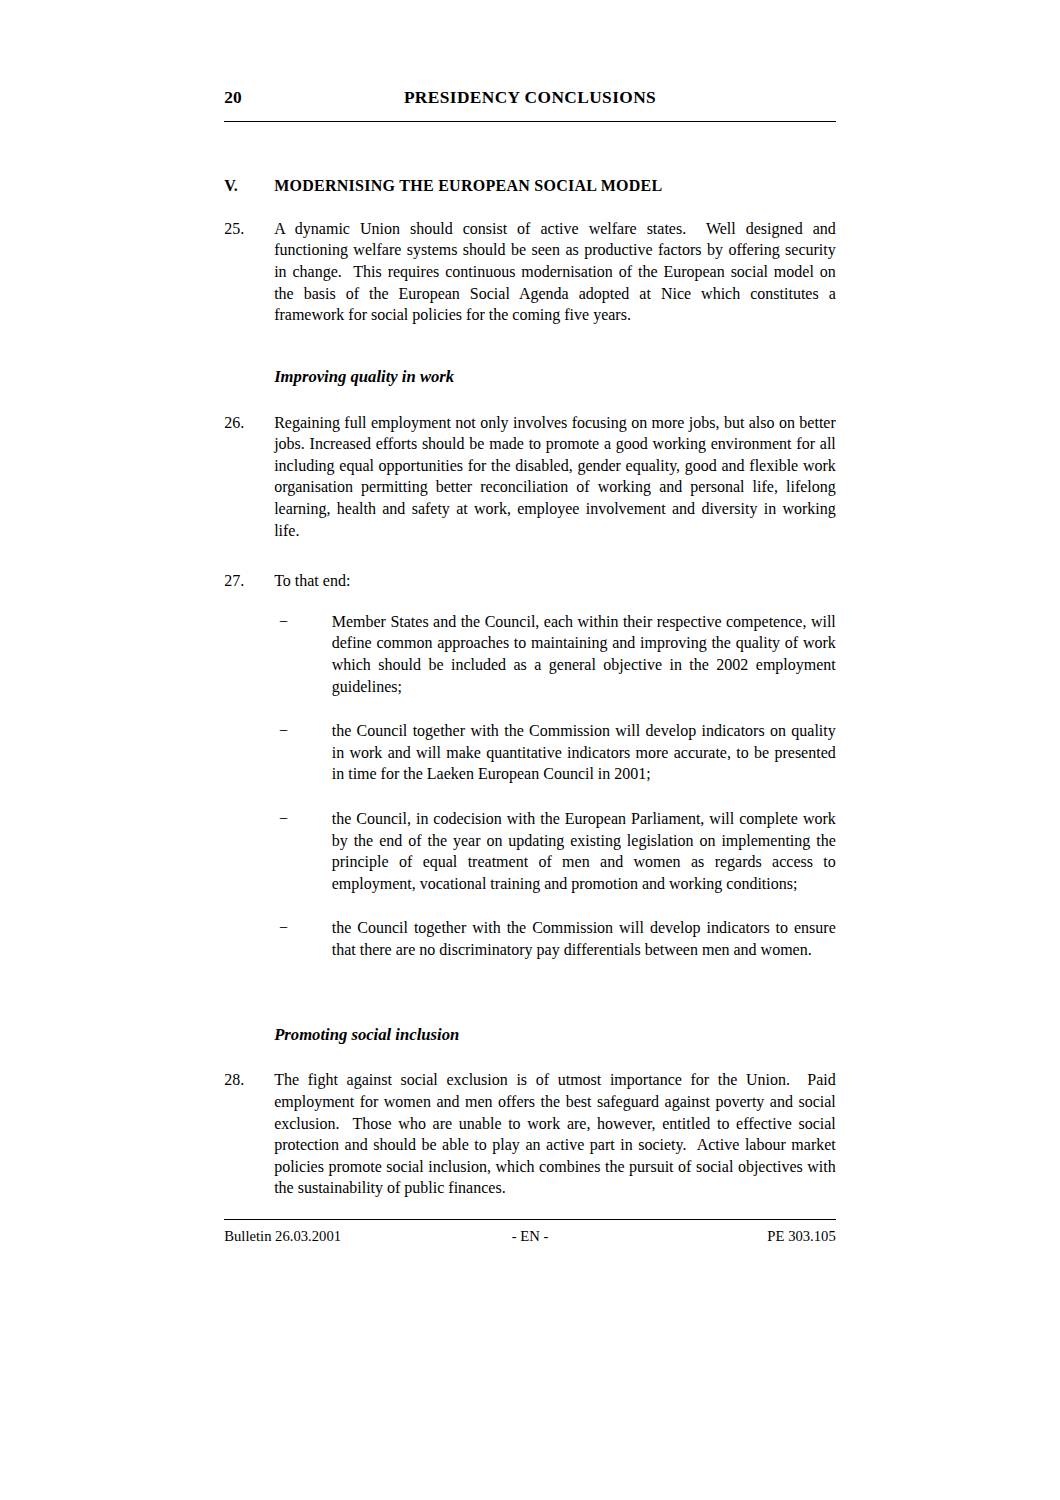20
PRESIDENCY CONCLUSIONS
V. MODERNISING THE EUROPEAN SOCIAL MODEL
25.
A dynamic Union should consist of active welfare states. Well designed and functioning welfare systems should be seen as productive factors by offering security in change. This requires continuous modernisation of the European social model on the basis of the European Social Agenda adopted at Nice which constitutes a framework for social policies for the coming five years.
Improving quality in work
26.
Regaining full employment not only involves focusing on more jobs, but also on better jobs. Increased efforts should be made to promote a good working environment for all including equal opportunities for the disabled, gender equality, good and flexible work organisation permitting better reconciliation of working and personal life, lifelong learning, health and safety at work, employee involvement and diversity in working life.
27.
To that end:
− Member States and the Council, each within their respective competence, will define common approaches to maintaining and improving the quality of work which should be included as a general objective in the 2002 employment guidelines;
− the Council together with the Commission will develop indicators on quality in work and will make quantitative indicators more accurate, to be presented in time for the Laeken European Council in 2001;
− the Council, in codecision with the European Parliament, will complete work by the end of the year on updating existing legislation on implementing the principle of equal treatment of men and women as regards access to employment, vocational training and promotion and working conditions;
− the Council together with the Commission will develop indicators to ensure that there are no discriminatory pay differentials between men and women.
Promoting social inclusion
28.
The fight against social exclusion is of utmost importance for the Union. Paid employment for women and men offers the best safeguard against poverty and social exclusion. Those who are unable to work are, however, entitled to effective social protection and should be able to play an active part in society. Active labour market policies promote social inclusion, which combines the pursuit of social objectives with the sustainability of public finances.
Bulletin 26.03.2001
- EN -
PE 303.105